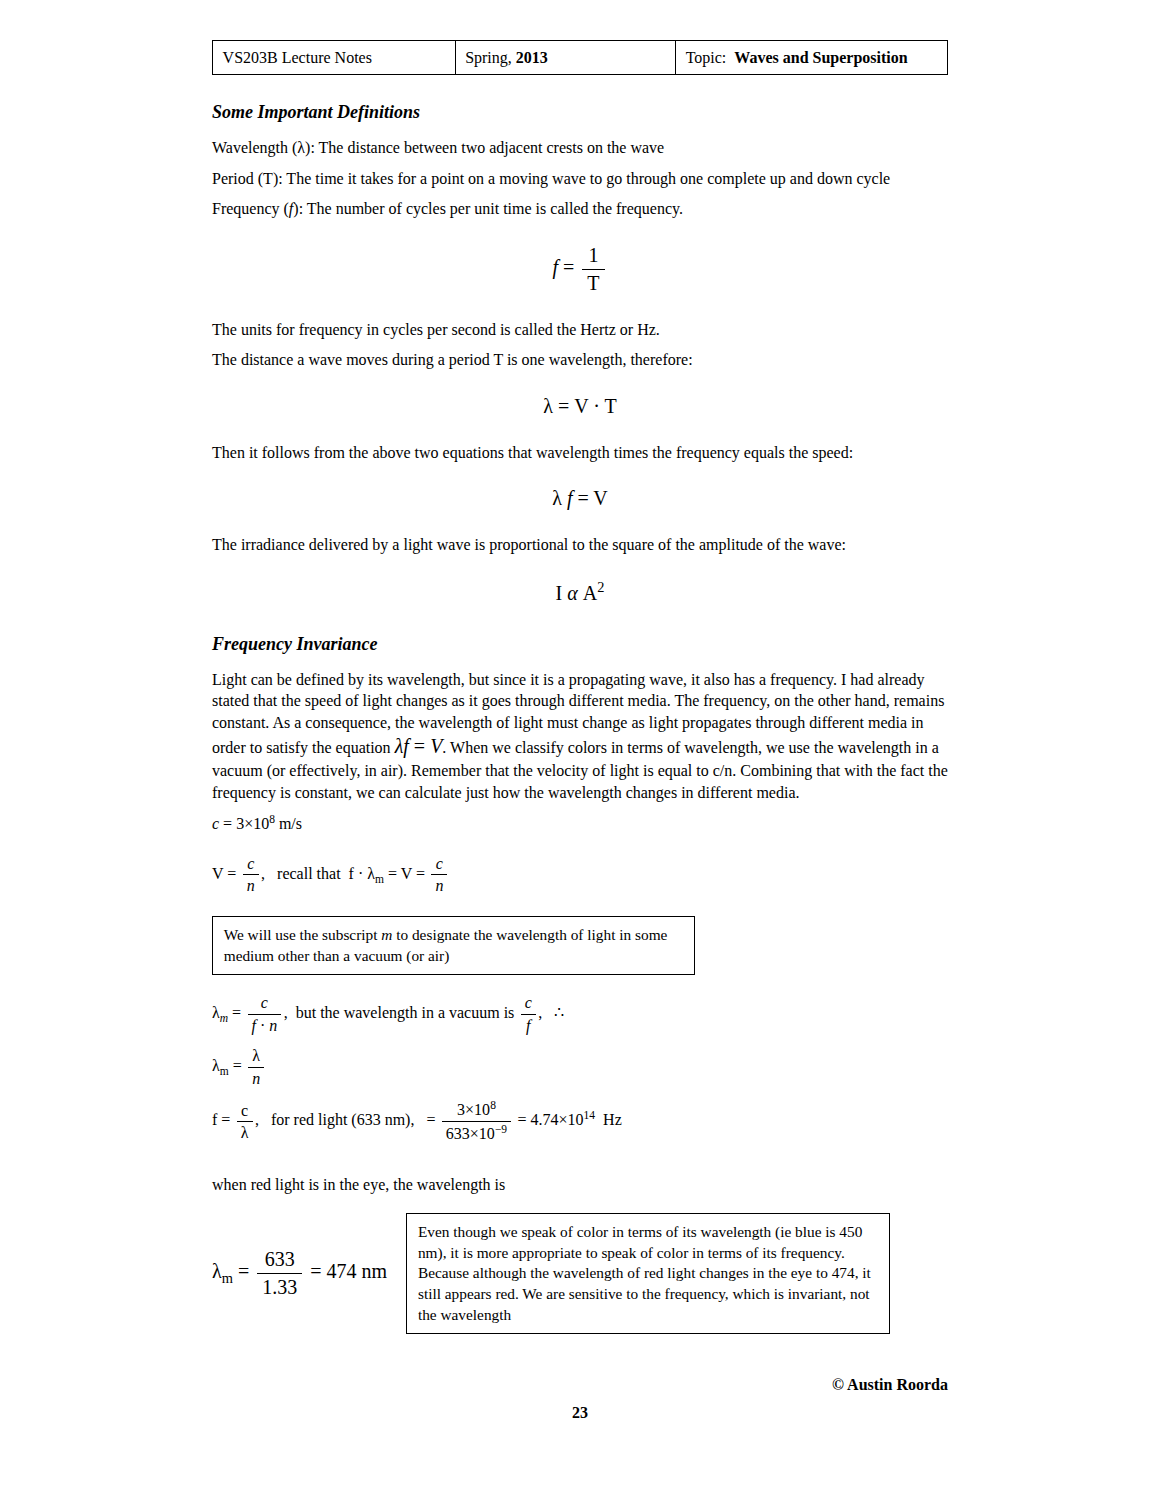| VS203B Lecture Notes | Spring, 2013 | Topic: Waves and Superposition |
Some Important Definitions
Wavelength (λ): The distance between two adjacent crests on the wave
Period (T): The time it takes for a point on a moving wave to go through one complete up and down cycle
Frequency (f): The number of cycles per unit time is called the frequency.
f = 1 T
The units for frequency in cycles per second is called the Hertz or Hz.
The distance a wave moves during a period T is one wavelength, therefore:
λ = V · T
Then it follows from the above two equations that wavelength times the frequency equals the speed:
λ f = V
The irradiance delivered by a light wave is proportional to the square of the amplitude of the wave:
I α A2
Frequency Invariance
Light can be defined by its wavelength, but since it is a propagating wave, it also has a frequency. I had already stated that the speed of light changes as it goes through different media. The frequency, on the other hand, remains constant. As a consequence, the wavelength of light must change as light propagates through different media in order to satisfy the equation λf = V. When we classify colors in terms of wavelength, we use the wavelength in a vacuum (or effectively, in air). Remember that the velocity of light is equal to c/n. Combining that with the fact the frequency is constant, we can calculate just how the wavelength changes in different media.
c = 3×108 m/s
V = c n , recall that f · λm = V = c n
We will use the subscript m to designate the wavelength of light in some medium other than a vacuum (or air)
λm = c f · n , but the wavelength in a vacuum is c f , ∴
λm = λ n
f = c λ , for red light (633 nm), = 3×108 633×10−9 = 4.74×1014 Hz
when red light is in the eye, the wavelength is
λm = 633 1.33 = 474 nm
Even though we speak of color in terms of its wavelength (ie blue is 450 nm), it is more appropriate to speak of color in terms of its frequency. Because although the wavelength of red light changes in the eye to 474, it still appears red. We are sensitive to the frequency, which is invariant, not the wavelength
© Austin Roorda
23